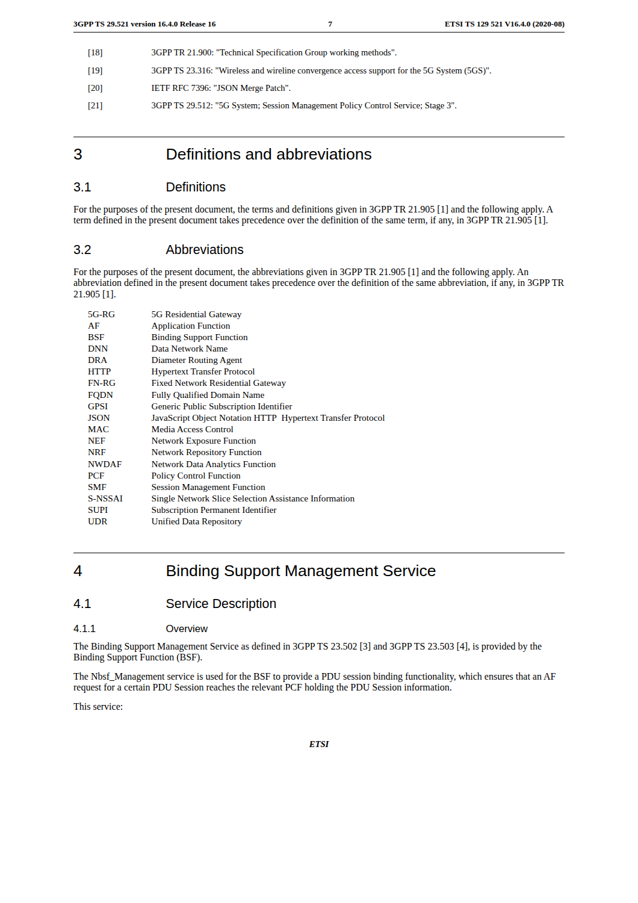3GPP TS 29.521 version 16.4.0 Release 16
7
ETSI TS 129 521 V16.4.0 (2020-08)
[18]
3GPP TR 21.900: "Technical Specification Group working methods".
[19]
3GPP TS 23.316: "Wireless and wireline convergence access support for the 5G System (5GS)".
[20]
IETF RFC 7396: "JSON Merge Patch".
[21]
3GPP TS 29.512: "5G System; Session Management Policy Control Service; Stage 3".
3 Definitions and abbreviations
3.1 Definitions
For the purposes of the present document, the terms and definitions given in 3GPP TR 21.905 [1] and the following apply. A term defined in the present document takes precedence over the definition of the same term, if any, in 3GPP TR 21.905 [1].
3.2 Abbreviations
For the purposes of the present document, the abbreviations given in 3GPP TR 21.905 [1] and the following apply. An abbreviation defined in the present document takes precedence over the definition of the same abbreviation, if any, in 3GPP TR 21.905 [1].
5G-RG
5G Residential Gateway
AF
Application Function
BSF
Binding Support Function
DNN
Data Network Name
DRA
Diameter Routing Agent
HTTP
Hypertext Transfer Protocol
FN-RG
Fixed Network Residential Gateway
FQDN
Fully Qualified Domain Name
GPSI
Generic Public Subscription Identifier
JSON
JavaScript Object Notation HTTP Hypertext Transfer Protocol
MAC
Media Access Control
NEF
Network Exposure Function
NRF
Network Repository Function
NWDAF
Network Data Analytics Function
PCF
Policy Control Function
SMF
Session Management Function
S-NSSAI
Single Network Slice Selection Assistance Information
SUPI
Subscription Permanent Identifier
UDR
Unified Data Repository
4 Binding Support Management Service
4.1 Service Description
4.1.1 Overview
The Binding Support Management Service as defined in 3GPP TS 23.502 [3] and 3GPP TS 23.503 [4], is provided by the Binding Support Function (BSF).
The Nbsf_Management service is used for the BSF to provide a PDU session binding functionality, which ensures that an AF request for a certain PDU Session reaches the relevant PCF holding the PDU Session information.
This service:
ETSI